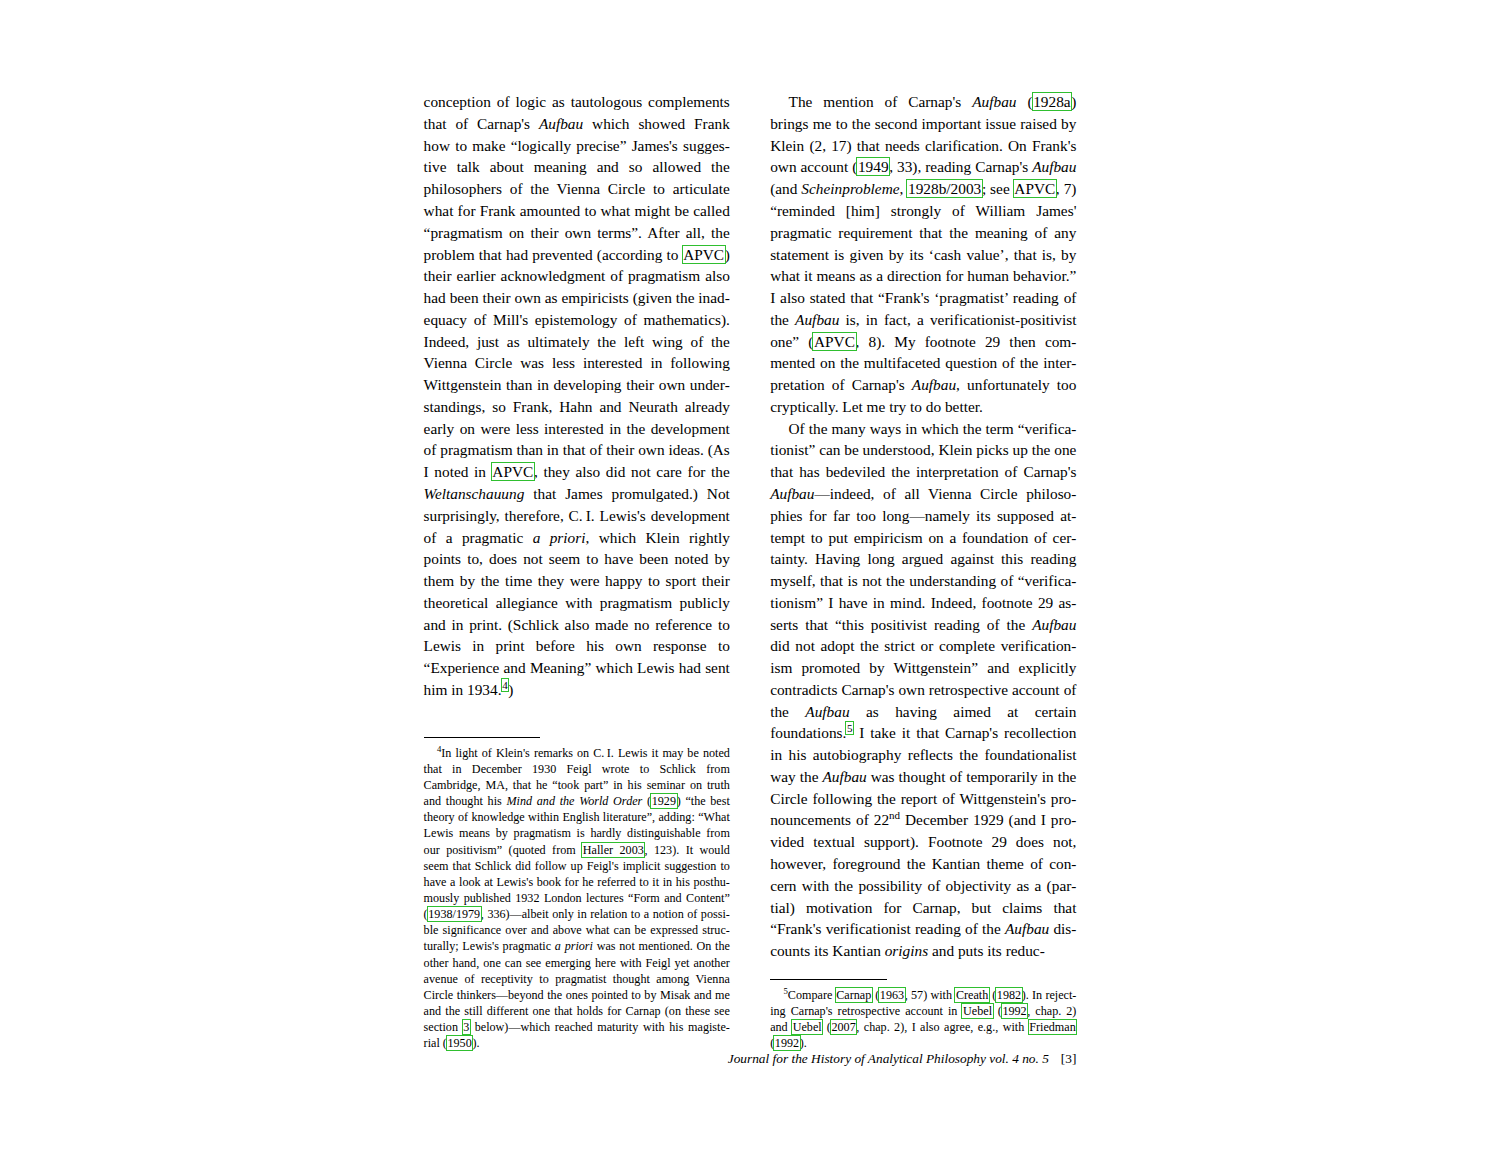conception of logic as tautologous complements that of Carnap's Aufbau which showed Frank how to make “logically precise” James's suggestive talk about meaning and so allowed the philosophers of the Vienna Circle to articulate what for Frank amounted to what might be called “pragmatism on their own terms”. After all, the problem that had prevented (according to APVC) their earlier acknowledgment of pragmatism also had been their own as empiricists (given the inadequacy of Mill's epistemology of mathematics). Indeed, just as ultimately the left wing of the Vienna Circle was less interested in following Wittgenstein than in developing their own understandings, so Frank, Hahn and Neurath already early on were less interested in the development of pragmatism than in that of their own ideas. (As I noted in APVC, they also did not care for the Weltanschauung that James promulgated.) Not surprisingly, therefore, C. I. Lewis's development of a pragmatic a priori, which Klein rightly points to, does not seem to have been noted by them by the time they were happy to sport their theoretical allegiance with pragmatism publicly and in print. (Schlick also made no reference to Lewis in print before his own response to “Experience and Meaning” which Lewis had sent him in 1934.4)
4In light of Klein's remarks on C. I. Lewis it may be noted that in December 1930 Feigl wrote to Schlick from Cambridge, MA, that he “took part” in his seminar on truth and thought his Mind and the World Order (1929) “the best theory of knowledge within English literature”, adding: “What Lewis means by pragmatism is hardly distinguishable from our positivism” (quoted from Haller 2003, 123). It would seem that Schlick did follow up Feigl's implicit suggestion to have a look at Lewis's book for he referred to it in his posthumously published 1932 London lectures “Form and Content” (1938/1979, 336)—albeit only in relation to a notion of possible significance over and above what can be expressed structurally; Lewis's pragmatic a priori was not mentioned. On the other hand, one can see emerging here with Feigl yet another avenue of receptivity to pragmatist thought among Vienna Circle thinkers—beyond the ones pointed to by Misak and me and the still different one that holds for Carnap (on these see section 3 below)—which reached maturity with his magisterial (1950).
The mention of Carnap's Aufbau (1928a) brings me to the second important issue raised by Klein (2, 17) that needs clarification. On Frank's own account (1949, 33), reading Carnap's Aufbau (and Scheinprobleme, 1928b/2003; see APVC, 7) “reminded [him] strongly of William James' pragmatic requirement that the meaning of any statement is given by its ‘cash value’, that is, by what it means as a direction for human behavior.” I also stated that “Frank's ‘pragmatist’ reading of the Aufbau is, in fact, a verificationist-positivist one” (APVC, 8). My footnote 29 then commented on the multifaceted question of the interpretation of Carnap's Aufbau, unfortunately too cryptically. Let me try to do better.
Of the many ways in which the term “verificationist” can be understood, Klein picks up the one that has bedeviled the interpretation of Carnap's Aufbau—indeed, of all Vienna Circle philosophies for far too long—namely its supposed attempt to put empiricism on a foundation of certainty. Having long argued against this reading myself, that is not the understanding of “verificationism” I have in mind. Indeed, footnote 29 asserts that “this positivist reading of the Aufbau did not adopt the strict or complete verificationism promoted by Wittgenstein” and explicitly contradicts Carnap's own retrospective account of the Aufbau as having aimed at certain foundations.5 I take it that Carnap's recollection in his autobiography reflects the foundationalist way the Aufbau was thought of temporarily in the Circle following the report of Wittgenstein's pronouncements of 22nd December 1929 (and I provided textual support). Footnote 29 does not, however, foreground the Kantian theme of concern with the possibility of objectivity as a (partial) motivation for Carnap, but claims that “Frank's verificationist reading of the Aufbau discounts its Kantian origins and puts its reduc-
5Compare Carnap (1963, 57) with Creath (1982). In rejecting Carnap's retrospective account in Uebel (1992, chap. 2) and Uebel (2007, chap. 2), I also agree, e.g., with Friedman (1992).
Journal for the History of Analytical Philosophy vol. 4 no. 5[3]